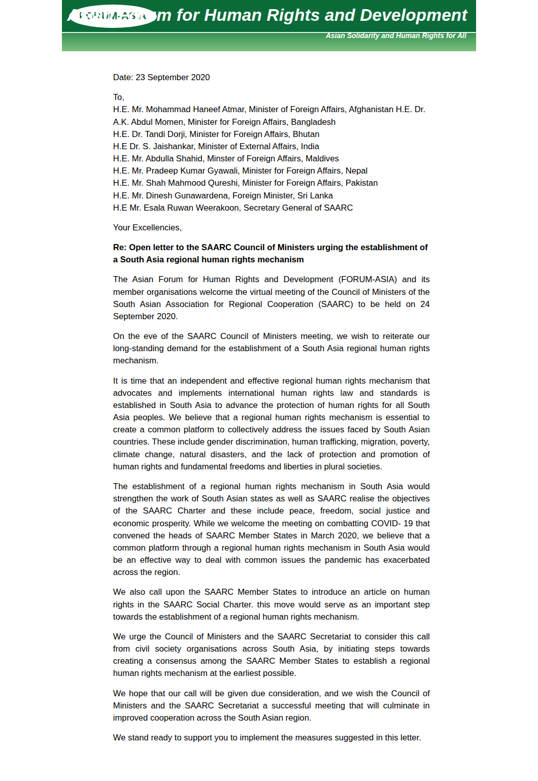FORUM-ASIA
Asian Forum for Human Rights and Development
Asian Solidarity and Human Rights for All
Date: 23 September 2020
To,
H.E. Mr. Mohammad Haneef Atmar, Minister of Foreign Affairs, Afghanistan H.E. Dr. A.K. Abdul Momen, Minister for Foreign Affairs, Bangladesh
H.E. Dr. Tandi Dorji, Minister for Foreign Affairs, Bhutan
H.E Dr. S. Jaishankar, Minister of External Affairs, India
H.E. Mr. Abdulla Shahid, Minster of Foreign Affairs, Maldives
H.E. Mr. Pradeep Kumar Gyawali, Minister for Foreign Affairs, Nepal
H.E. Mr. Shah Mahmood Qureshi, Minister for Foreign Affairs, Pakistan
H.E. Mr. Dinesh Gunawardena, Foreign Minister, Sri Lanka
H.E Mr. Esala Ruwan Weerakoon, Secretary General of SAARC
Your Excellencies,
Re: Open letter to the SAARC Council of Ministers urging the establishment of a South Asia regional human rights mechanism
The Asian Forum for Human Rights and Development (FORUM-ASIA) and its member organisations welcome the virtual meeting of the Council of Ministers of the South Asian Association for Regional Cooperation (SAARC) to be held on 24 September 2020.
On the eve of the SAARC Council of Ministers meeting, we wish to reiterate our long-standing demand for the establishment of a South Asia regional human rights mechanism.
It is time that an independent and effective regional human rights mechanism that advocates and implements international human rights law and standards is established in South Asia to advance the protection of human rights for all South Asia peoples. We believe that a regional human rights mechanism is essential to create a common platform to collectively address the issues faced by South Asian countries. These include gender discrimination, human trafficking, migration, poverty, climate change, natural disasters, and the lack of protection and promotion of human rights and fundamental freedoms and liberties in plural societies.
The establishment of a regional human rights mechanism in South Asia would strengthen the work of South Asian states as well as SAARC realise the objectives of the SAARC Charter and these include peace, freedom, social justice and economic prosperity. While we welcome the meeting on combatting COVID- 19 that convened the heads of SAARC Member States in March 2020, we believe that a common platform through a regional human rights mechanism in South Asia would be an effective way to deal with common issues the pandemic has exacerbated across the region.
We also call upon the SAARC Member States to introduce an article on human rights in the SAARC Social Charter. this move would serve as an important step towards the establishment of a regional human rights mechanism.
We urge the Council of Ministers and the SAARC Secretariat to consider this call from civil society organisations across South Asia, by initiating steps towards creating a consensus among the SAARC Member States to establish a regional human rights mechanism at the earliest possible.
We hope that our call will be given due consideration, and we wish the Council of Ministers and the SAARC Secretariat a successful meeting that will culminate in improved cooperation across the South Asian region.
We stand ready to support you to implement the measures suggested in this letter.